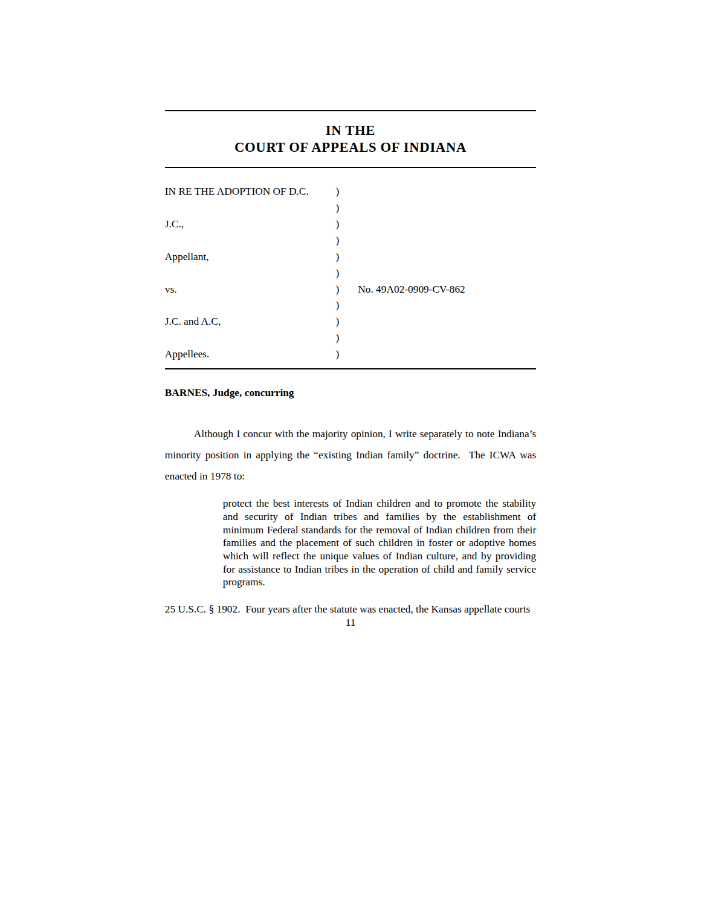IN THE
COURT OF APPEALS OF INDIANA
| IN RE THE ADOPTION OF D.C. | ) | |
| | ) | |
| J.C., | ) | |
| | ) | |
| Appellant, | ) | |
| | ) | |
| vs. | ) | No. 49A02-0909-CV-862 |
| | ) | |
| J.C. and A.C, | ) | |
| | ) | |
| Appellees. | ) | |
BARNES, Judge, concurring
Although I concur with the majority opinion, I write separately to note Indiana’s minority position in applying the “existing Indian family” doctrine. The ICWA was enacted in 1978 to:
protect the best interests of Indian children and to promote the stability and security of Indian tribes and families by the establishment of minimum Federal standards for the removal of Indian children from their families and the placement of such children in foster or adoptive homes which will reflect the unique values of Indian culture, and by providing for assistance to Indian tribes in the operation of child and family service programs.
25 U.S.C. § 1902. Four years after the statute was enacted, the Kansas appellate courts
11